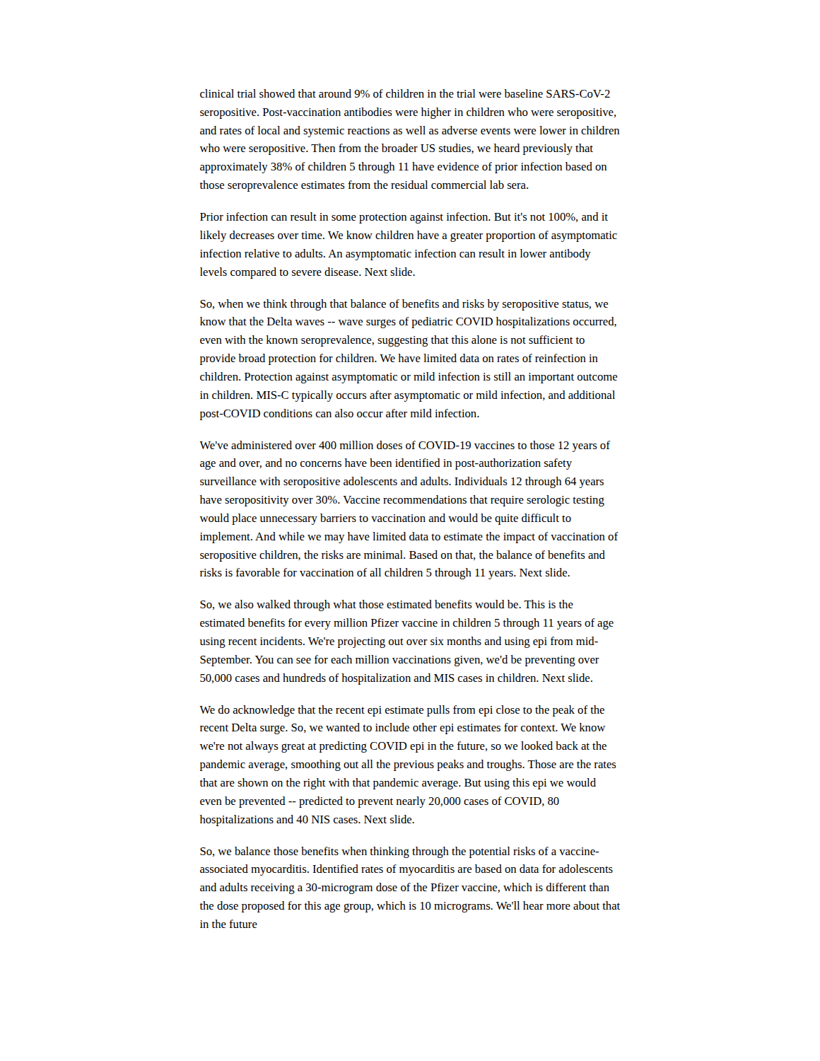clinical trial showed that around 9% of children in the trial were baseline SARS-CoV-2 seropositive. Post-vaccination antibodies were higher in children who were seropositive, and rates of local and systemic reactions as well as adverse events were lower in children who were seropositive. Then from the broader US studies, we heard previously that approximately 38% of children 5 through 11 have evidence of prior infection based on those seroprevalence estimates from the residual commercial lab sera.
Prior infection can result in some protection against infection. But it's not 100%, and it likely decreases over time. We know children have a greater proportion of asymptomatic infection relative to adults. An asymptomatic infection can result in lower antibody levels compared to severe disease. Next slide.
So, when we think through that balance of benefits and risks by seropositive status, we know that the Delta waves -- wave surges of pediatric COVID hospitalizations occurred, even with the known seroprevalence, suggesting that this alone is not sufficient to provide broad protection for children. We have limited data on rates of reinfection in children. Protection against asymptomatic or mild infection is still an important outcome in children. MIS-C typically occurs after asymptomatic or mild infection, and additional post-COVID conditions can also occur after mild infection.
We've administered over 400 million doses of COVID-19 vaccines to those 12 years of age and over, and no concerns have been identified in post-authorization safety surveillance with seropositive adolescents and adults. Individuals 12 through 64 years have seropositivity over 30%. Vaccine recommendations that require serologic testing would place unnecessary barriers to vaccination and would be quite difficult to implement. And while we may have limited data to estimate the impact of vaccination of seropositive children, the risks are minimal. Based on that, the balance of benefits and risks is favorable for vaccination of all children 5 through 11 years. Next slide.
So, we also walked through what those estimated benefits would be. This is the estimated benefits for every million Pfizer vaccine in children 5 through 11 years of age using recent incidents. We're projecting out over six months and using epi from mid-September. You can see for each million vaccinations given, we'd be preventing over 50,000 cases and hundreds of hospitalization and MIS cases in children. Next slide.
We do acknowledge that the recent epi estimate pulls from epi close to the peak of the recent Delta surge. So, we wanted to include other epi estimates for context. We know we're not always great at predicting COVID epi in the future, so we looked back at the pandemic average, smoothing out all the previous peaks and troughs. Those are the rates that are shown on the right with that pandemic average. But using this epi we would even be prevented -- predicted to prevent nearly 20,000 cases of COVID, 80 hospitalizations and 40 NIS cases. Next slide.
So, we balance those benefits when thinking through the potential risks of a vaccine-associated myocarditis. Identified rates of myocarditis are based on data for adolescents and adults receiving a 30-microgram dose of the Pfizer vaccine, which is different than the dose proposed for this age group, which is 10 micrograms. We'll hear more about that in the future